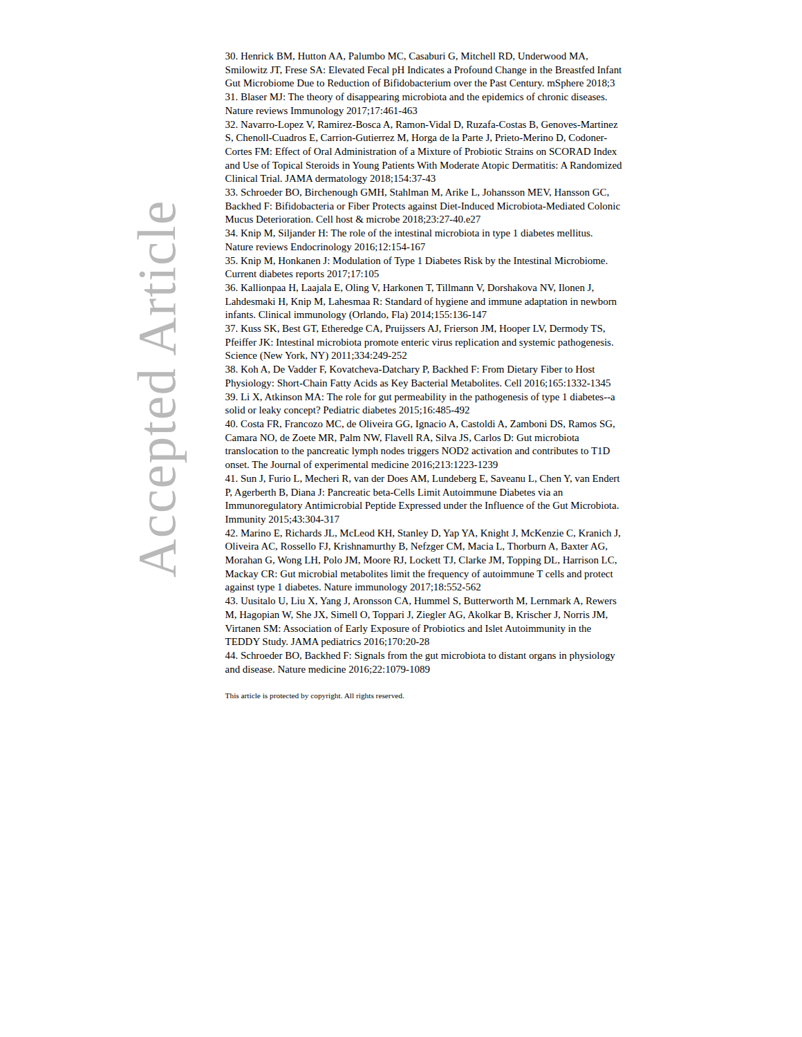Accepted Article
30. Henrick BM, Hutton AA, Palumbo MC, Casaburi G, Mitchell RD, Underwood MA, Smilowitz JT, Frese SA: Elevated Fecal pH Indicates a Profound Change in the Breastfed Infant Gut Microbiome Due to Reduction of Bifidobacterium over the Past Century. mSphere 2018;3
31. Blaser MJ: The theory of disappearing microbiota and the epidemics of chronic diseases. Nature reviews Immunology 2017;17:461-463
32. Navarro-Lopez V, Ramirez-Bosca A, Ramon-Vidal D, Ruzafa-Costas B, Genoves-Martinez S, Chenoll-Cuadros E, Carrion-Gutierrez M, Horga de la Parte J, Prieto-Merino D, Codoner-Cortes FM: Effect of Oral Administration of a Mixture of Probiotic Strains on SCORAD Index and Use of Topical Steroids in Young Patients With Moderate Atopic Dermatitis: A Randomized Clinical Trial. JAMA dermatology 2018;154:37-43
33. Schroeder BO, Birchenough GMH, Stahlman M, Arike L, Johansson MEV, Hansson GC, Backhed F: Bifidobacteria or Fiber Protects against Diet-Induced Microbiota-Mediated Colonic Mucus Deterioration. Cell host & microbe 2018;23:27-40.e27
34. Knip M, Siljander H: The role of the intestinal microbiota in type 1 diabetes mellitus. Nature reviews Endocrinology 2016;12:154-167
35. Knip M, Honkanen J: Modulation of Type 1 Diabetes Risk by the Intestinal Microbiome. Current diabetes reports 2017;17:105
36. Kallionpaa H, Laajala E, Oling V, Harkonen T, Tillmann V, Dorshakova NV, Ilonen J, Lahdesmaki H, Knip M, Lahesmaa R: Standard of hygiene and immune adaptation in newborn infants. Clinical immunology (Orlando, Fla) 2014;155:136-147
37. Kuss SK, Best GT, Etheredge CA, Pruijssers AJ, Frierson JM, Hooper LV, Dermody TS, Pfeiffer JK: Intestinal microbiota promote enteric virus replication and systemic pathogenesis. Science (New York, NY) 2011;334:249-252
38. Koh A, De Vadder F, Kovatcheva-Datchary P, Backhed F: From Dietary Fiber to Host Physiology: Short-Chain Fatty Acids as Key Bacterial Metabolites. Cell 2016;165:1332-1345
39. Li X, Atkinson MA: The role for gut permeability in the pathogenesis of type 1 diabetes--a solid or leaky concept? Pediatric diabetes 2015;16:485-492
40. Costa FR, Francozo MC, de Oliveira GG, Ignacio A, Castoldi A, Zamboni DS, Ramos SG, Camara NO, de Zoete MR, Palm NW, Flavell RA, Silva JS, Carlos D: Gut microbiota translocation to the pancreatic lymph nodes triggers NOD2 activation and contributes to T1D onset. The Journal of experimental medicine 2016;213:1223-1239
41. Sun J, Furio L, Mecheri R, van der Does AM, Lundeberg E, Saveanu L, Chen Y, van Endert P, Agerberth B, Diana J: Pancreatic beta-Cells Limit Autoimmune Diabetes via an Immunoregulatory Antimicrobial Peptide Expressed under the Influence of the Gut Microbiota. Immunity 2015;43:304-317
42. Marino E, Richards JL, McLeod KH, Stanley D, Yap YA, Knight J, McKenzie C, Kranich J, Oliveira AC, Rossello FJ, Krishnamurthy B, Nefzger CM, Macia L, Thorburn A, Baxter AG, Morahan G, Wong LH, Polo JM, Moore RJ, Lockett TJ, Clarke JM, Topping DL, Harrison LC, Mackay CR: Gut microbial metabolites limit the frequency of autoimmune T cells and protect against type 1 diabetes. Nature immunology 2017;18:552-562
43. Uusitalo U, Liu X, Yang J, Aronsson CA, Hummel S, Butterworth M, Lernmark A, Rewers M, Hagopian W, She JX, Simell O, Toppari J, Ziegler AG, Akolkar B, Krischer J, Norris JM, Virtanen SM: Association of Early Exposure of Probiotics and Islet Autoimmunity in the TEDDY Study. JAMA pediatrics 2016;170:20-28
44. Schroeder BO, Backhed F: Signals from the gut microbiota to distant organs in physiology and disease. Nature medicine 2016;22:1079-1089
This article is protected by copyright. All rights reserved.